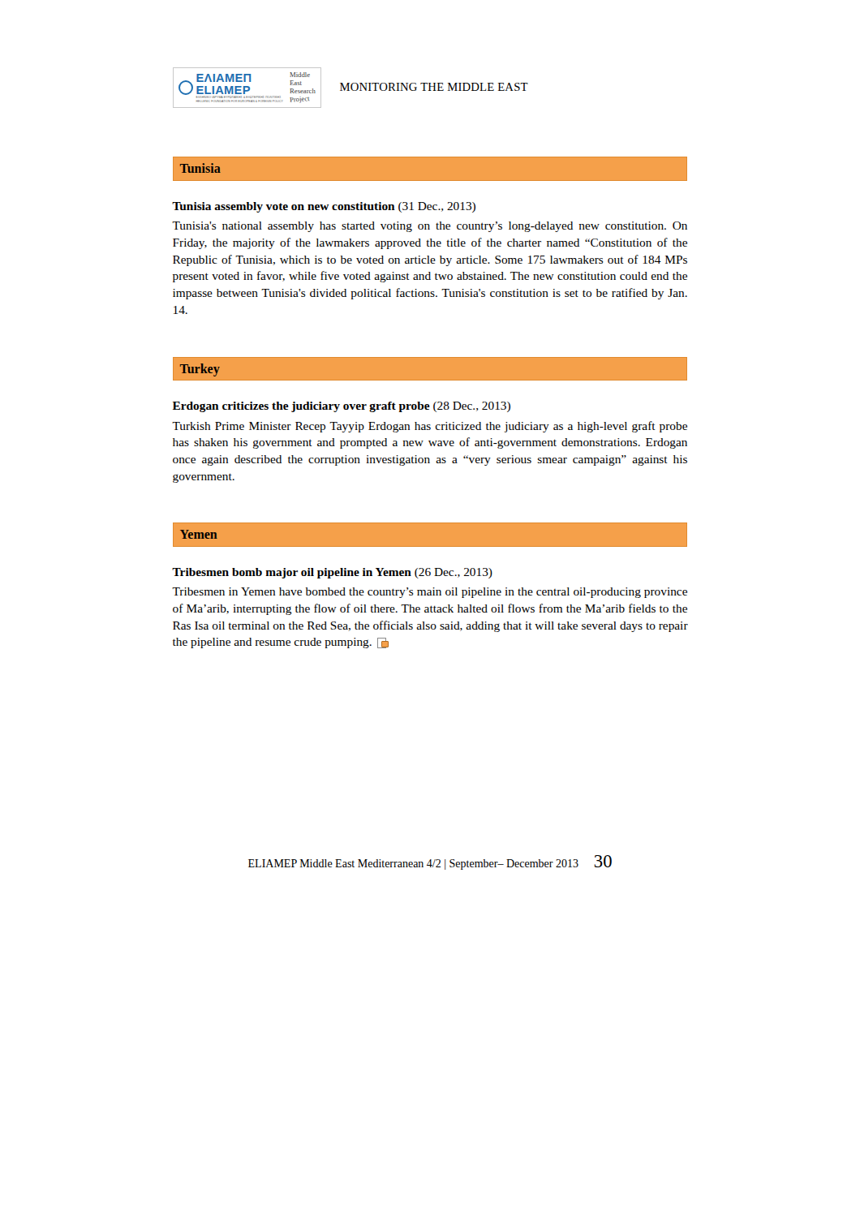ΕΛΙΑΜΕΠ ELIAMEP ΕΛΛΗΝΙΚΟ ΙΔΡΥΜΑ ΕΥΡΩΠΑΪΚΗΣ & ΕΞΩΤΕΡΙΚΗΣ ΠΟΛΙΤΙΚΗΣ HELLENIC FOUNDATION FOR EUROPEAN & FOREIGN POLICY
Middle East Research Project
MONITORING THE MIDDLE EAST
Tunisia
Tunisia assembly vote on new constitution
(31 Dec., 2013)
Tunisia's national assembly has started voting on the country’s long-delayed new constitution. On Friday, the majority of the lawmakers approved the title of the charter named “Constitution of the Republic of Tunisia, which is to be voted on article by article. Some 175 lawmakers out of 184 MPs present voted in favor, while five voted against and two abstained. The new constitution could end the impasse between Tunisia's divided political factions. Tunisia's constitution is set to be ratified by Jan. 14.
Turkey
Erdogan criticizes the judiciary over graft probe
(28 Dec., 2013)
Turkish Prime Minister Recep Tayyip Erdogan has criticized the judiciary as a high-level graft probe has shaken his government and prompted a new wave of anti-government demonstrations. Erdogan once again described the corruption investigation as a “very serious smear campaign” against his government.
Yemen
Tribesmen bomb major oil pipeline in Yemen
(26 Dec., 2013)
Tribesmen in Yemen have bombed the country’s main oil pipeline in the central oil-producing province of Ma’arib, interrupting the flow of oil there. The attack halted oil flows from the Ma’arib fields to the Ras Isa oil terminal on the Red Sea, the officials also said, adding that it will take several days to repair the pipeline and resume crude pumping.
ELIAMEP Middle East Mediterranean 4/2 | September– December 2013 30